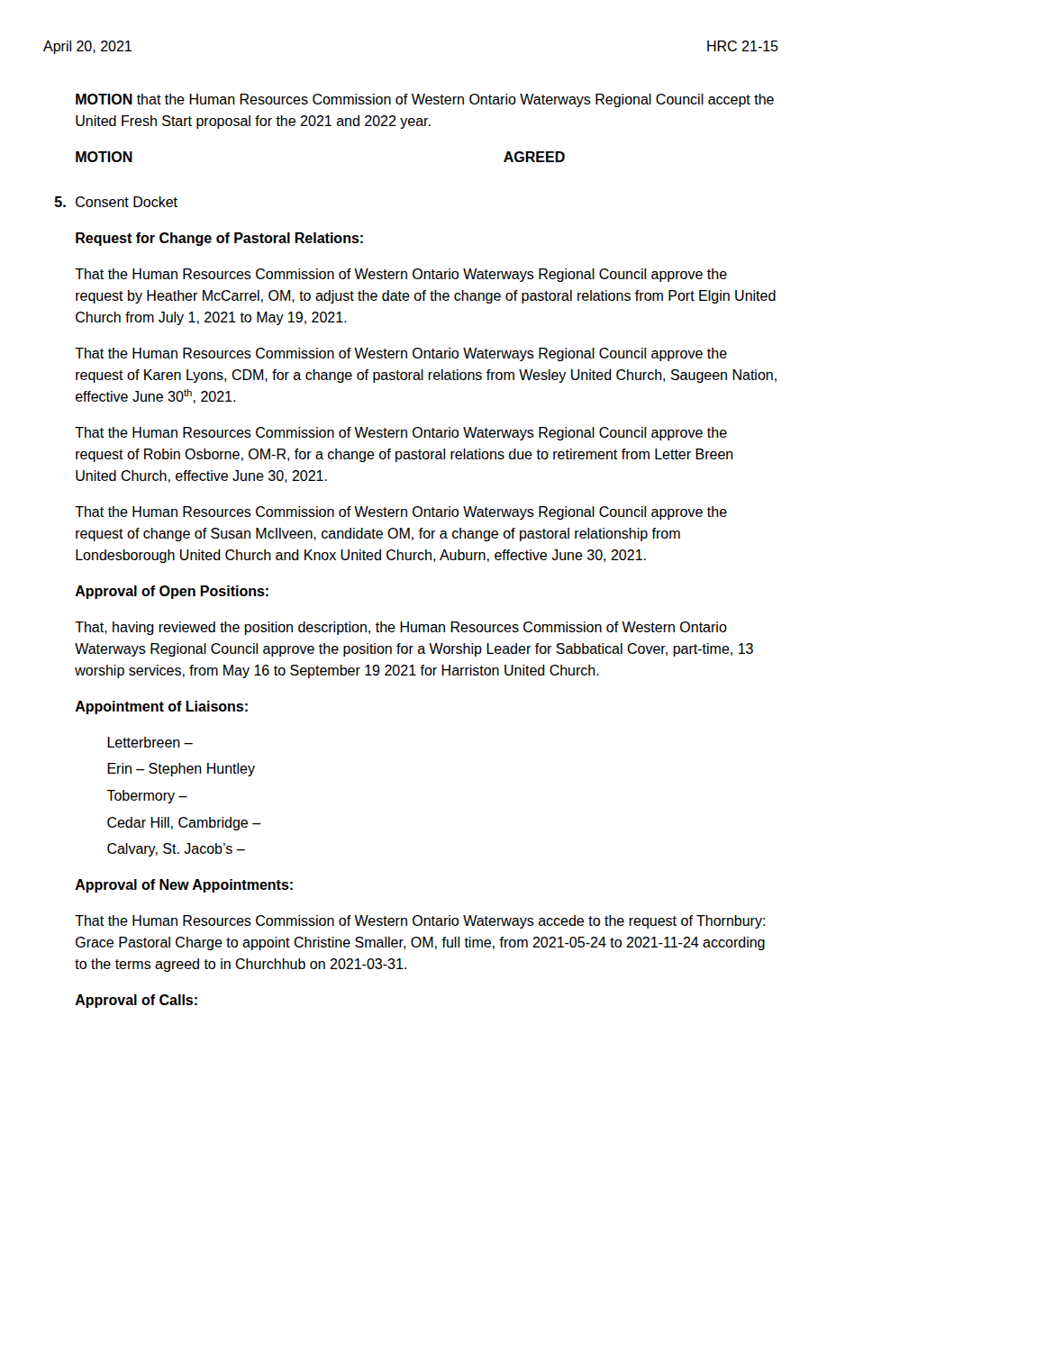April 20, 2021 HRC 21-15
MOTION that the Human Resources Commission of Western Ontario Waterways Regional Council accept the United Fresh Start proposal for the 2021 and 2022 year.
MOTION AGREED
Consent Docket
Request for Change of Pastoral Relations:
That the Human Resources Commission of Western Ontario Waterways Regional Council approve the request by Heather McCarrel, OM, to adjust the date of the change of pastoral relations from Port Elgin United Church from July 1, 2021 to May 19, 2021.
That the Human Resources Commission of Western Ontario Waterways Regional Council approve the request of Karen Lyons, CDM, for a change of pastoral relations from Wesley United Church, Saugeen Nation, effective June 30th, 2021.
That the Human Resources Commission of Western Ontario Waterways Regional Council approve the request of Robin Osborne, OM-R, for a change of pastoral relations due to retirement from Letter Breen United Church, effective June 30, 2021.
That the Human Resources Commission of Western Ontario Waterways Regional Council approve the request of change of Susan McIlveen, candidate OM, for a change of pastoral relationship from Londesborough United Church and Knox United Church, Auburn, effective June 30, 2021.
Approval of Open Positions:
That, having reviewed the position description, the Human Resources Commission of Western Ontario Waterways Regional Council approve the position for a Worship Leader for Sabbatical Cover, part-time, 13 worship services, from May 16 to September 19 2021 for Harriston United Church.
Appointment of Liaisons:
Letterbreen –
Erin – Stephen Huntley
Tobermory –
Cedar Hill, Cambridge –
Calvary, St. Jacob’s –
Approval of New Appointments:
That the Human Resources Commission of Western Ontario Waterways accede to the request of Thornbury: Grace Pastoral Charge to appoint Christine Smaller, OM, full time, from 2021-05-24 to 2021-11-24 according to the terms agreed to in Churchhub on 2021-03-31.
Approval of Calls: